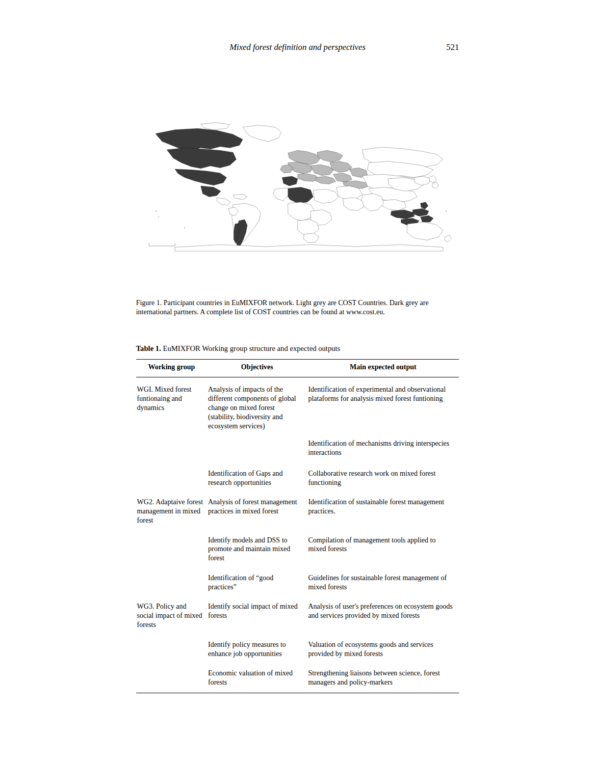Mixed forest definition and perspectives 521
Figure 1. Participant countries in EuMIXFOR network. Light grey are COST Countries. Dark grey are international partners. A complete list of COST countries can be found at www.cost.eu.
Table 1. EuMIXFOR Working group structure and expected outputs
| Working group | Objectives | Main expected output |
| --- | --- | --- |
| WGI. Mixed forest funtionaing and dynamics | Analysis of impacts of the different components of global change on mixed forest (stability, biodiversity and ecosystem services) | Identification of experimental and observational plataforms for analysis mixed forest funtioning |
| | | Identification of mechanisms driving interspecies interactions |
| | Identification of Gaps and research opportunities | Collaborative research work on mixed forest functioning |
| WG2. Adaptaive forest management in mixed forest | Analysis of forest management practices in mixed forest | Identification of sustainable forest management practices. |
| | Identify models and DSS to promote and maintain mixed forest | Compilation of management tools applied to mixed forests |
| | Identification of “good practices” | Guidelines for sustainable forest management of mixed forests |
| WG3. Policy and social impact of mixed forests | Identify social impact of mixed forests | Analysis of user's preferences on ecosystem goods and services provided by mixed forests |
| | Identify policy measures to enhance job opportunities | Valuation of ecosystems goods and services provided by mixed forests |
| | Economic valuation of mixed forests | Strengthening liaisons between science, forest managers and policy-markers |